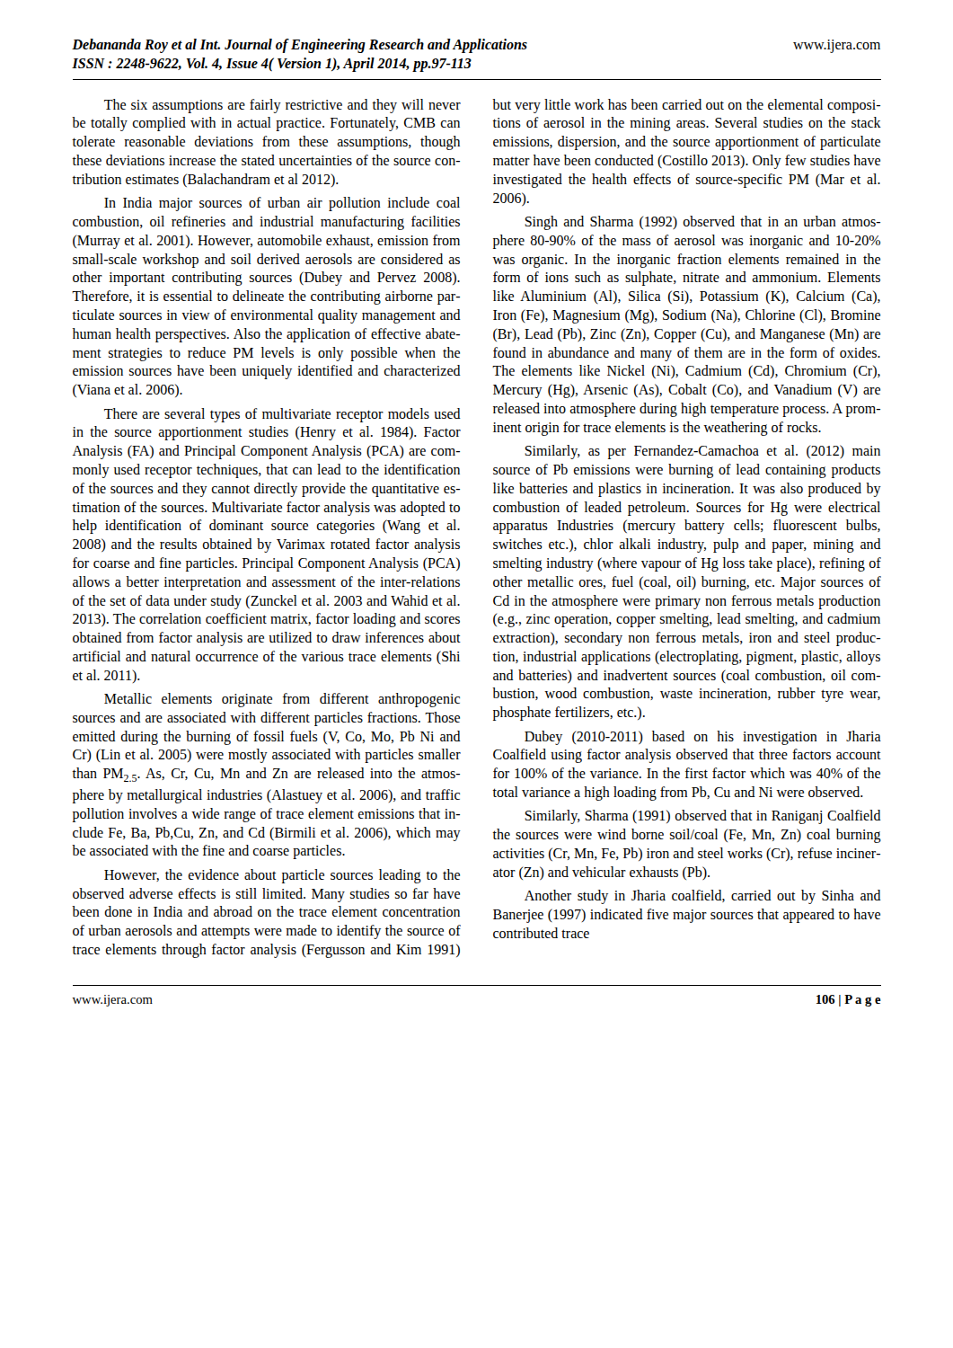Debananda Roy et al Int. Journal of Engineering Research and Applications www.ijera.com
ISSN : 2248-9622, Vol. 4, Issue 4( Version 1), April 2014, pp.97-113
The six assumptions are fairly restrictive and they will never be totally complied with in actual practice. Fortunately, CMB can tolerate reasonable deviations from these assumptions, though these deviations increase the stated uncertainties of the source contribution estimates (Balachandram et al 2012).
In India major sources of urban air pollution include coal combustion, oil refineries and industrial manufacturing facilities (Murray et al. 2001). However, automobile exhaust, emission from small-scale workshop and soil derived aerosols are considered as other important contributing sources (Dubey and Pervez 2008). Therefore, it is essential to delineate the contributing airborne particulate sources in view of environmental quality management and human health perspectives. Also the application of effective abatement strategies to reduce PM levels is only possible when the emission sources have been uniquely identified and characterized (Viana et al. 2006).
There are several types of multivariate receptor models used in the source apportionment studies (Henry et al. 1984). Factor Analysis (FA) and Principal Component Analysis (PCA) are commonly used receptor techniques, that can lead to the identification of the sources and they cannot directly provide the quantitative estimation of the sources. Multivariate factor analysis was adopted to help identification of dominant source categories (Wang et al. 2008) and the results obtained by Varimax rotated factor analysis for coarse and fine particles. Principal Component Analysis (PCA) allows a better interpretation and assessment of the inter-relations of the set of data under study (Zunckel et al. 2003 and Wahid et al. 2013). The correlation coefficient matrix, factor loading and scores obtained from factor analysis are utilized to draw inferences about artificial and natural occurrence of the various trace elements (Shi et al. 2011).
Metallic elements originate from different anthropogenic sources and are associated with different particles fractions. Those emitted during the burning of fossil fuels (V, Co, Mo, Pb Ni and Cr) (Lin et al. 2005) were mostly associated with particles smaller than PM2.5. As, Cr, Cu, Mn and Zn are released into the atmosphere by metallurgical industries (Alastuey et al. 2006), and traffic pollution involves a wide range of trace element emissions that include Fe, Ba, Pb,Cu, Zn, and Cd (Birmili et al. 2006), which may be associated with the fine and coarse particles.
However, the evidence about particle sources leading to the observed adverse effects is still limited. Many studies so far have been done in India and abroad on the trace element concentration of urban aerosols and attempts were made to identify the source of trace elements through factor analysis (Fergusson and Kim 1991) but very little work has been carried out on the elemental compositions of aerosol in the mining areas. Several studies on the stack emissions, dispersion, and the source apportionment of particulate matter have been conducted (Costillo 2013). Only few studies have investigated the health effects of source-specific PM (Mar et al. 2006).
Singh and Sharma (1992) observed that in an urban atmosphere 80-90% of the mass of aerosol was inorganic and 10-20% was organic. In the inorganic fraction elements remained in the form of ions such as sulphate, nitrate and ammonium. Elements like Aluminium (Al), Silica (Si), Potassium (K), Calcium (Ca), Iron (Fe), Magnesium (Mg), Sodium (Na), Chlorine (Cl), Bromine (Br), Lead (Pb), Zinc (Zn), Copper (Cu), and Manganese (Mn) are found in abundance and many of them are in the form of oxides. The elements like Nickel (Ni), Cadmium (Cd), Chromium (Cr), Mercury (Hg), Arsenic (As), Cobalt (Co), and Vanadium (V) are released into atmosphere during high temperature process. A prominent origin for trace elements is the weathering of rocks.
Similarly, as per Fernandez-Camachoa et al. (2012) main source of Pb emissions were burning of lead containing products like batteries and plastics in incineration. It was also produced by combustion of leaded petroleum. Sources for Hg were electrical apparatus Industries (mercury battery cells; fluorescent bulbs, switches etc.), chlor alkali industry, pulp and paper, mining and smelting industry (where vapour of Hg loss take place), refining of other metallic ores, fuel (coal, oil) burning, etc. Major sources of Cd in the atmosphere were primary non ferrous metals production (e.g., zinc operation, copper smelting, lead smelting, and cadmium extraction), secondary non ferrous metals, iron and steel production, industrial applications (electroplating, pigment, plastic, alloys and batteries) and inadvertent sources (coal combustion, oil combustion, wood combustion, waste incineration, rubber tyre wear, phosphate fertilizers, etc.).
Dubey (2010-2011) based on his investigation in Jharia Coalfield using factor analysis observed that three factors account for 100% of the variance. In the first factor which was 40% of the total variance a high loading from Pb, Cu and Ni were observed.
Similarly, Sharma (1991) observed that in Raniganj Coalfield the sources were wind borne soil/coal (Fe, Mn, Zn) coal burning activities (Cr, Mn, Fe, Pb) iron and steel works (Cr), refuse incinerator (Zn) and vehicular exhausts (Pb).
Another study in Jharia coalfield, carried out by Sinha and Banerjee (1997) indicated five major sources that appeared to have contributed trace
www.ijera.com 106 | P a g e